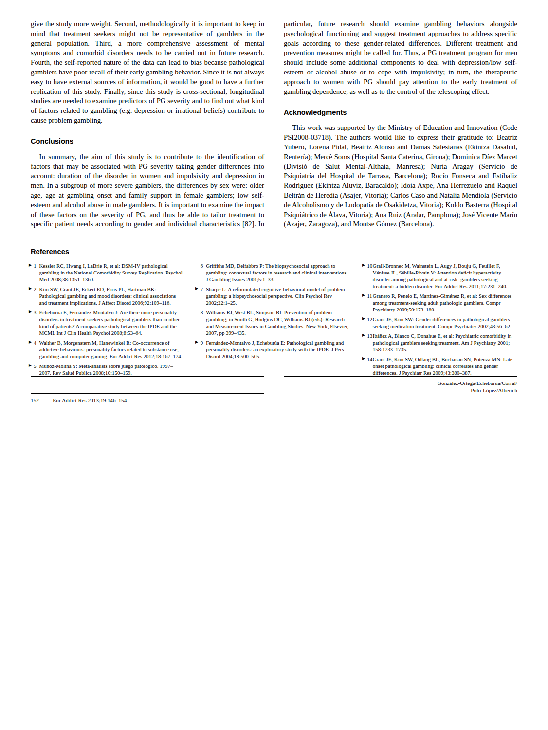give the study more weight. Second, methodologically it is important to keep in mind that treatment seekers might not be representative of gamblers in the general population. Third, a more comprehensive assessment of mental symptoms and comorbid disorders needs to be carried out in future research. Fourth, the self-reported nature of the data can lead to bias because pathological gamblers have poor recall of their early gambling behavior. Since it is not always easy to have external sources of information, it would be good to have a further replication of this study. Finally, since this study is cross-sectional, longitudinal studies are needed to examine predictors of PG severity and to find out what kind of factors related to gambling (e.g. depression or irrational beliefs) contribute to cause problem gambling.
Conclusions
In summary, the aim of this study is to contribute to the identification of factors that may be associated with PG severity taking gender differences into account: duration of the disorder in women and impulsivity and depression in men. In a subgroup of more severe gamblers, the differences by sex were: older age, age at gambling onset and family support in female gamblers; low self-esteem and alcohol abuse in male gamblers. It is important to examine the impact of these factors on the severity of PG, and thus be able to tailor treatment to specific patient needs according to gender and individual characteristics [82]. In particular, future research should examine gambling behaviors alongside psychological functioning and suggest treatment approaches to address specific goals according to these gender-related differences. Different treatment and prevention measures might be called for. Thus, a PG treatment program for men should include some additional components to deal with depression/low self-esteem or alcohol abuse or to cope with impulsivity; in turn, the therapeutic approach to women with PG should pay attention to the early treatment of gambling dependence, as well as to the control of the telescoping effect.
Acknowledgments
This work was supported by the Ministry of Education and Innovation (Code PSI2008-03718). The authors would like to express their gratitude to: Beatriz Yubero, Lorena Pidal, Beatriz Alonso and Damas Salesianas (Ekintza Dasalud, Rentería); Mercè Soms (Hospital Santa Caterina, Girona); Dominica Díez Marcet (Divisió de Salut Mental-Althaia, Manresa); Nuria Aragay (Servicio de Psiquiatría del Hospital de Tarrasa, Barcelona); Rocío Fonseca and Estíbaliz Rodríguez (Ekintza Aluviz, Baracaldo); Idoia Axpe, Ana Herrezuelo and Raquel Beltrán de Heredia (Asajer, Vitoria); Carlos Caso and Natalia Mendiola (Servicio de Alcoholismo y de Ludopatía de Osakidetza, Vitoria); Koldo Basterra (Hospital Psiquiátrico de Álava, Vitoria); Ana Ruiz (Aralar, Pamplona); José Vicente Marín (Azajer, Zaragoza), and Montse Gómez (Barcelona).
References
Kessler RC, Hwang I, LaBrie R, et al: DSM-IV pathological gambling in the National Comorbidity Survey Replication. Psychol Med 2008;38:1351–1360.
Kim SW, Grant JE, Eckert ED, Faris PL, Hartman BK: Pathological gambling and mood disorders: clinical associations and treatment implications. J Affect Disord 2006;92:109–116.
Echeburúa E, Fernández-Montalvo J: Are there more personality disorders in treatment-seekers pathological gamblers than in other kind of patients? A comparative study between the IPDE and the MCMI. Int J Clin Health Psychol 2008;8:53–64.
Walther B, Morgenstern M, Hanewinkel R: Co-occurrence of addictive behaviours: personality factors related to substance use, gambling and computer gaming. Eur Addict Res 2012;18:167–174.
Muñoz-Molina Y: Meta-análisis sobre juego patológico. 1997–2007. Rev Salud Publica 2008;10:150–159.
Griffiths MD, Delfabbro P: The biopsychosocial approach to gambling: contextual factors in research and clinical interventions. J Gambling Issues 2001;5:1–33.
Sharpe L: A reformulated cognitive-behavioral model of problem gambling: a biopsychosocial perspective. Clin Psychol Rev 2002;22:1–25.
Williams RJ, West BL, Simpson RI: Prevention of problem gambling; in Smith G, Hodgins DC, Williams RJ (eds): Research and Measurement Issues in Gambling Studies. New York, Elsevier, 2007, pp 399–435.
Fernández-Montalvo J, Echeburúa E: Pathological gambling and personality disorders: an exploratory study with the IPDE. J Pers Disord 2004;18:500–505.
Grall-Bronnec M, Wainstein L, Augy J, Bouju G, Feuillet F, Vénisse JL, Sébille-Rivain V: Attention deficit hyperactivity disorder among pathological and at-risk -gamblers seeking treatment: a hidden disorder. Eur Addict Res 2011;17:231–240.
Granero R, Penelo E, Martínez-Giménez R, et al: Sex differences among treatment-seeking adult pathologic gamblers. Compr Psychiatry 2009;50:173–180.
Grant JE, Kim SW: Gender differences in pathological gamblers seeking medication treatment. Compr Psychiatry 2002;43:56–62.
Ibáñez A, Blanco C, Donahue E, et al: Psychiatric comorbidity in pathological gamblers seeking treatment. Am J Psychiatry 2001; 158:1733–1735.
Grant JE, Kim SW, Odlaug BL, Buchanan SN, Potenza MN: Late-onset pathological gambling: clinical correlates and gender differences. J Psychiatr Res 2009;43:380–387.
152 Eur Addict Res 2013;19:146–154
González-Ortega/Echeburúa/Corral/
Polo-López/Alberich